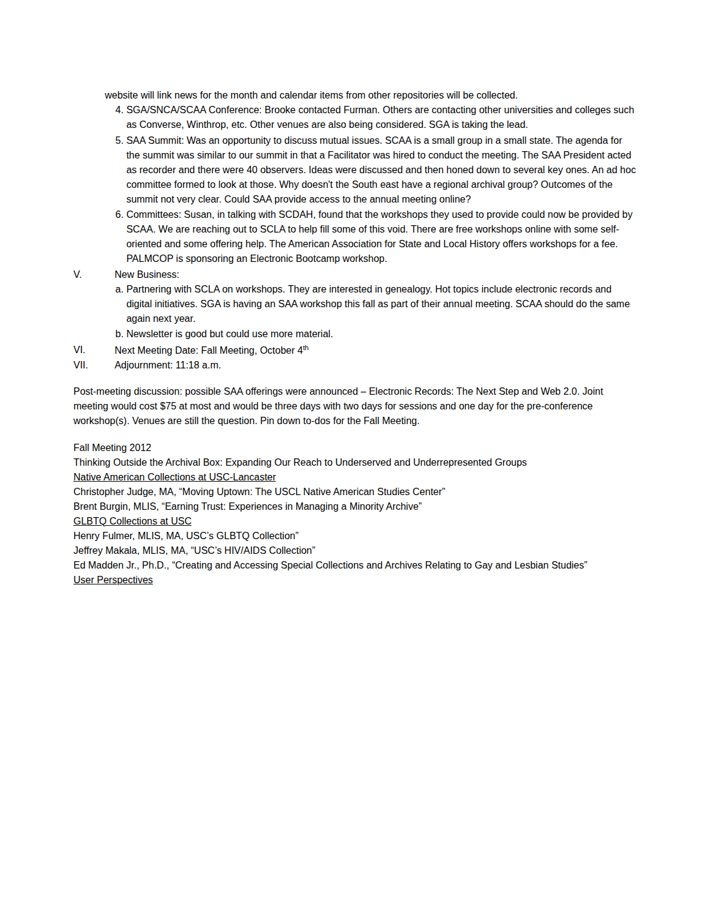website will link news for the month and calendar items from other repositories will be collected.
SGA/SNCA/SCAA Conference: Brooke contacted Furman. Others are contacting other universities and colleges such as Converse, Winthrop, etc. Other venues are also being considered. SGA is taking the lead.
SAA Summit: Was an opportunity to discuss mutual issues. SCAA is a small group in a small state. The agenda for the summit was similar to our summit in that a Facilitator was hired to conduct the meeting. The SAA President acted as recorder and there were 40 observers. Ideas were discussed and then honed down to several key ones. An ad hoc committee formed to look at those. Why doesn't the South east have a regional archival group? Outcomes of the summit not very clear. Could SAA provide access to the annual meeting online?
Committees: Susan, in talking with SCDAH, found that the workshops they used to provide could now be provided by SCAA. We are reaching out to SCLA to help fill some of this void. There are free workshops online with some self-oriented and some offering help. The American Association for State and Local History offers workshops for a fee. PALMCOP is sponsoring an Electronic Bootcamp workshop.
V.
New Business:
Partnering with SCLA on workshops. They are interested in genealogy. Hot topics include electronic records and digital initiatives. SGA is having an SAA workshop this fall as part of their annual meeting. SCAA should do the same again next year.
Newsletter is good but could use more material.
VI.
Next Meeting Date: Fall Meeting, October 4th
VII.
Adjournment: 11:18 a.m.
Post-meeting discussion: possible SAA offerings were announced – Electronic Records: The Next Step and Web 2.0. Joint meeting would cost $75 at most and would be three days with two days for sessions and one day for the pre-conference workshop(s). Venues are still the question. Pin down to-dos for the Fall Meeting.
Fall Meeting 2012
Thinking Outside the Archival Box: Expanding Our Reach to Underserved and Underrepresented Groups
Native American Collections at USC-Lancaster
Christopher Judge, MA, “Moving Uptown: The USCL Native American Studies Center”
Brent Burgin, MLIS, “Earning Trust: Experiences in Managing a Minority Archive”
GLBTQ Collections at USC
Henry Fulmer, MLIS, MA, USC’s GLBTQ Collection”
Jeffrey Makala, MLIS, MA, “USC’s HIV/AIDS Collection”
Ed Madden Jr., Ph.D., “Creating and Accessing Special Collections and Archives Relating to Gay and Lesbian Studies”
User Perspectives